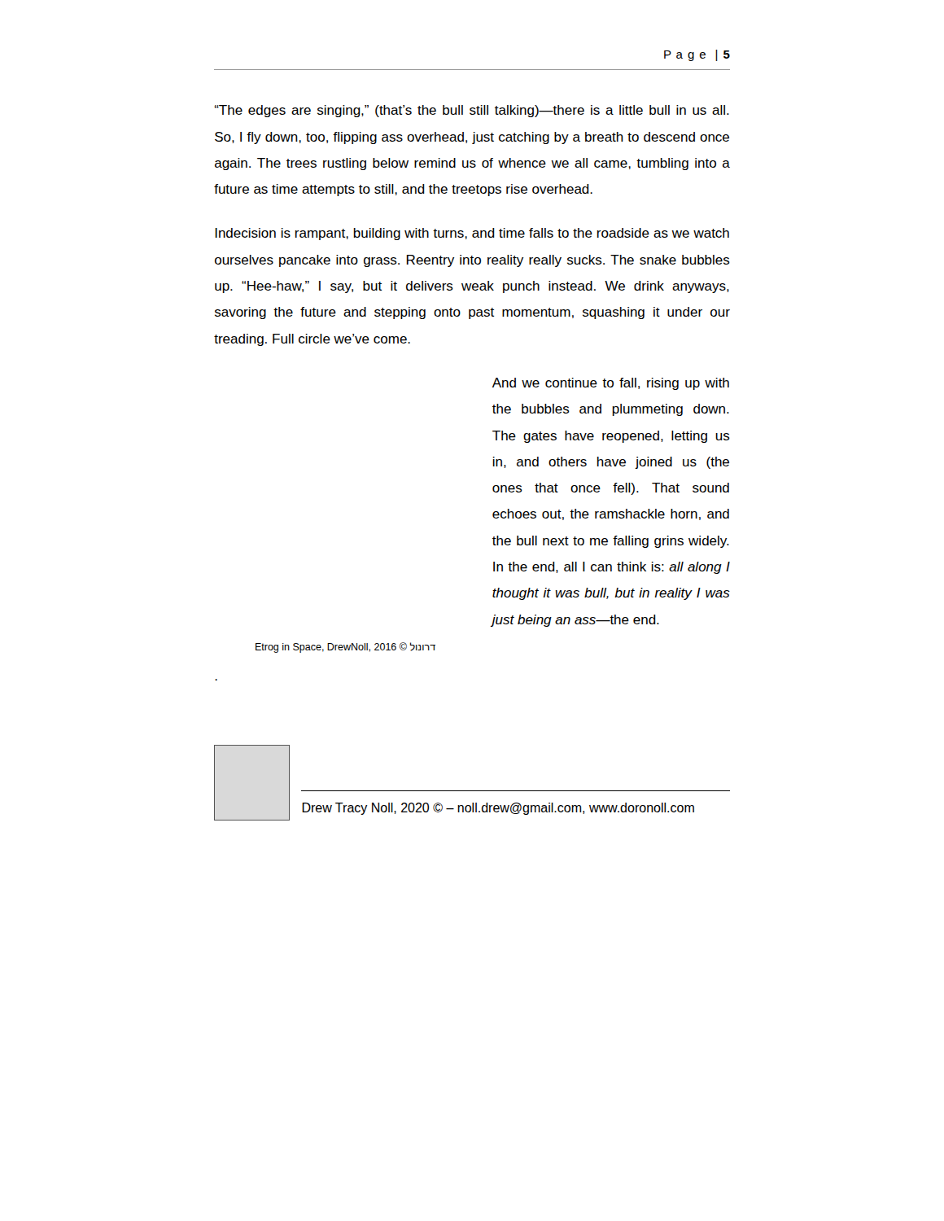P a g e | 5
“The edges are singing,” (that’s the bull still talking)—there is a little bull in us all. So, I fly down, too, flipping ass overhead, just catching by a breath to descend once again. The trees rustling below remind us of whence we all came, tumbling into a future as time attempts to still, and the treetops rise overhead.
Indecision is rampant, building with turns, and time falls to the roadside as we watch ourselves pancake into grass. Reentry into reality really sucks. The snake bubbles up. “Hee-haw,” I say, but it delivers weak punch instead. We drink anyways, savoring the future and stepping onto past momentum, squashing it under our treading. Full circle we’ve come.
Etrog in Space, DrewNoll, 2016 © דרונול
And we continue to fall, rising up with the bubbles and plummeting down. The gates have reopened, letting us in, and others have joined us (the ones that once fell). That sound echoes out, the ramshackle horn, and the bull next to me falling grins widely. In the end, all I can think is: all along I thought it was bull, but in reality I was just being an ass—the end.
.
Drew Tracy Noll, 2020 © – noll.drew@gmail.com, www.doronoll.com